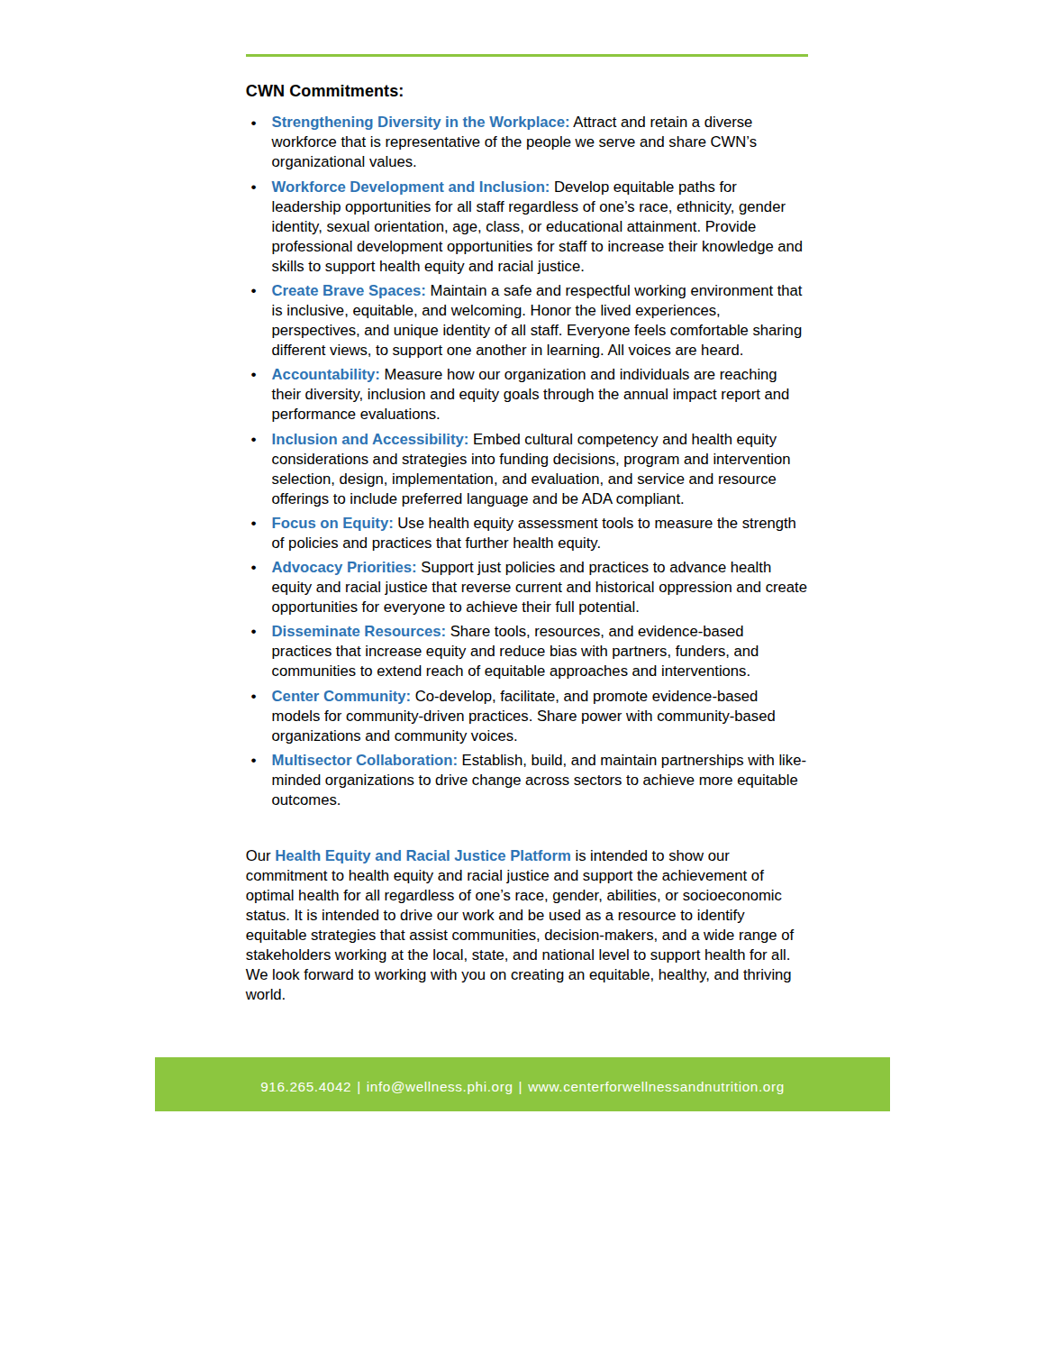CWN Commitments:
Strengthening Diversity in the Workplace: Attract and retain a diverse workforce that is representative of the people we serve and share CWN’s organizational values.
Workforce Development and Inclusion: Develop equitable paths for leadership opportunities for all staff regardless of one’s race, ethnicity, gender identity, sexual orientation, age, class, or educational attainment. Provide professional development opportunities for staff to increase their knowledge and skills to support health equity and racial justice.
Create Brave Spaces: Maintain a safe and respectful working environment that is inclusive, equitable, and welcoming. Honor the lived experiences, perspectives, and unique identity of all staff. Everyone feels comfortable sharing different views, to support one another in learning. All voices are heard.
Accountability: Measure how our organization and individuals are reaching their diversity, inclusion and equity goals through the annual impact report and performance evaluations.
Inclusion and Accessibility: Embed cultural competency and health equity considerations and strategies into funding decisions, program and intervention selection, design, implementation, and evaluation, and service and resource offerings to include preferred language and be ADA compliant.
Focus on Equity: Use health equity assessment tools to measure the strength of policies and practices that further health equity.
Advocacy Priorities: Support just policies and practices to advance health equity and racial justice that reverse current and historical oppression and create opportunities for everyone to achieve their full potential.
Disseminate Resources: Share tools, resources, and evidence-based practices that increase equity and reduce bias with partners, funders, and communities to extend reach of equitable approaches and interventions.
Center Community: Co-develop, facilitate, and promote evidence-based models for community-driven practices. Share power with community-based organizations and community voices.
Multisector Collaboration: Establish, build, and maintain partnerships with like-minded organizations to drive change across sectors to achieve more equitable outcomes.
Our Health Equity and Racial Justice Platform is intended to show our commitment to health equity and racial justice and support the achievement of optimal health for all regardless of one’s race, gender, abilities, or socioeconomic status. It is intended to drive our work and be used as a resource to identify equitable strategies that assist communities, decision-makers, and a wide range of stakeholders working at the local, state, and national level to support health for all. We look forward to working with you on creating an equitable, healthy, and thriving world.
916.265.4042|info@wellness.phi.org|www.centerforwellnessandnutrition.org